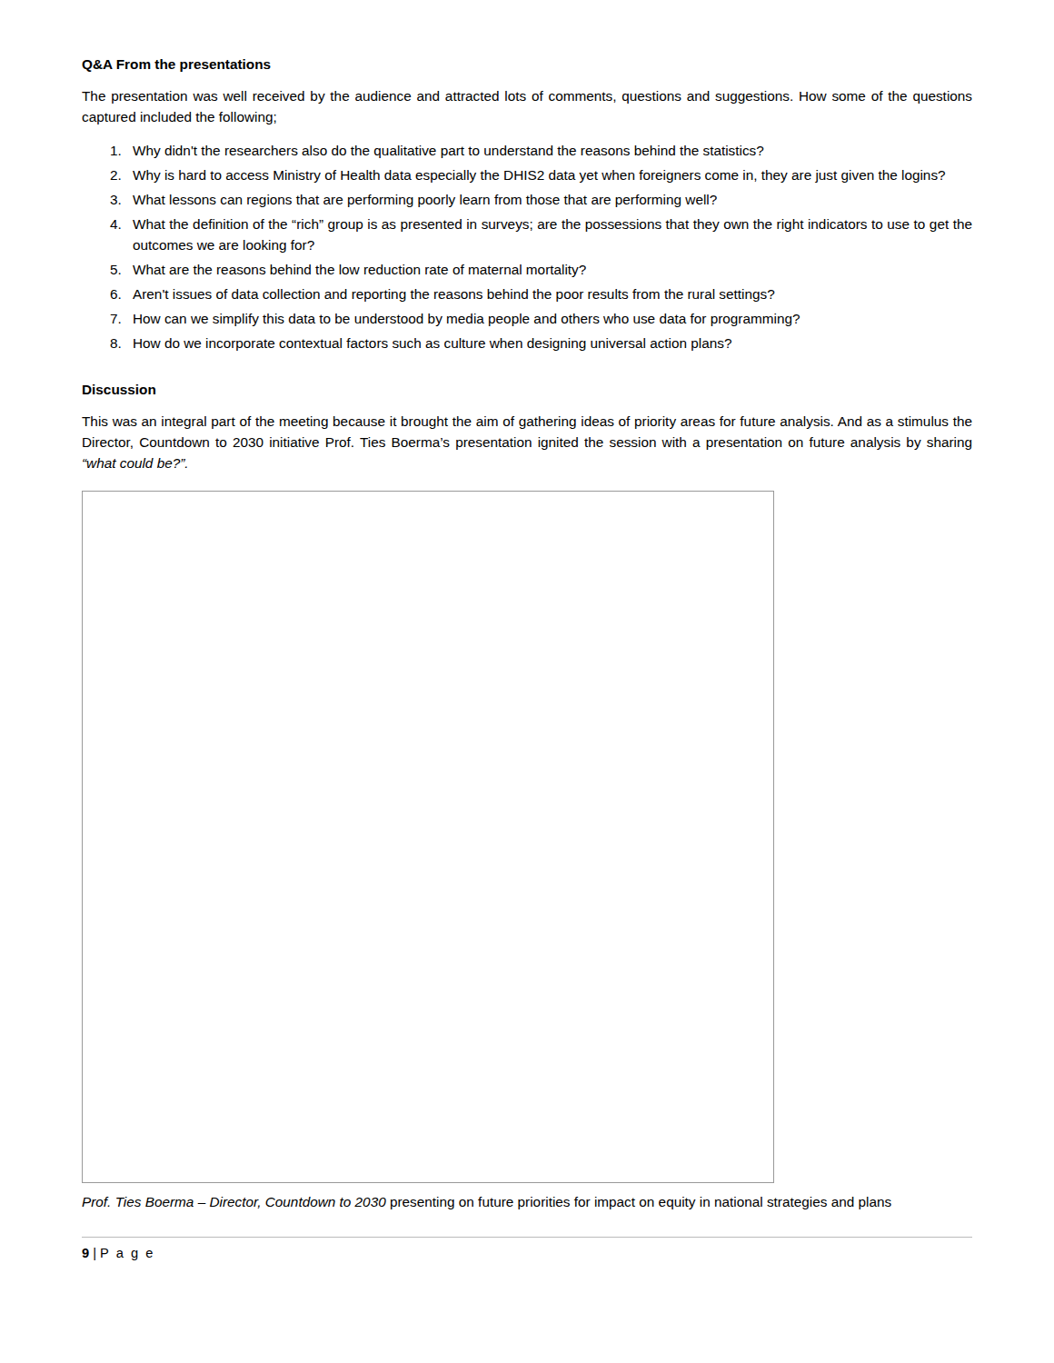Q&A From the presentations
The presentation was well received by the audience and attracted lots of comments, questions and suggestions. How some of the questions captured included the following;
Why didn't the researchers also do the qualitative part to understand the reasons behind the statistics?
Why is hard to access Ministry of Health data especially the DHIS2 data yet when foreigners come in, they are just given the logins?
What lessons can regions that are performing poorly learn from those that are performing well?
What the definition of the “rich” group is as presented in surveys; are the possessions that they own the right indicators to use to get the outcomes we are looking for?
What are the reasons behind the low reduction rate of maternal mortality?
Aren't issues of data collection and reporting the reasons behind the poor results from the rural settings?
How can we simplify this data to be understood by media people and others who use data for programming?
How do we incorporate contextual factors such as culture when designing universal action plans?
Discussion
This was an integral part of the meeting because it brought the aim of gathering ideas of priority areas for future analysis. And as a stimulus the Director, Countdown to 2030 initiative Prof. Ties Boerma’s presentation ignited the session with a presentation on future analysis by sharing “what could be?”.
Prof. Ties Boerma – Director, Countdown to 2030 presenting on future priorities for impact on equity in national strategies and plans
9 | P a g e